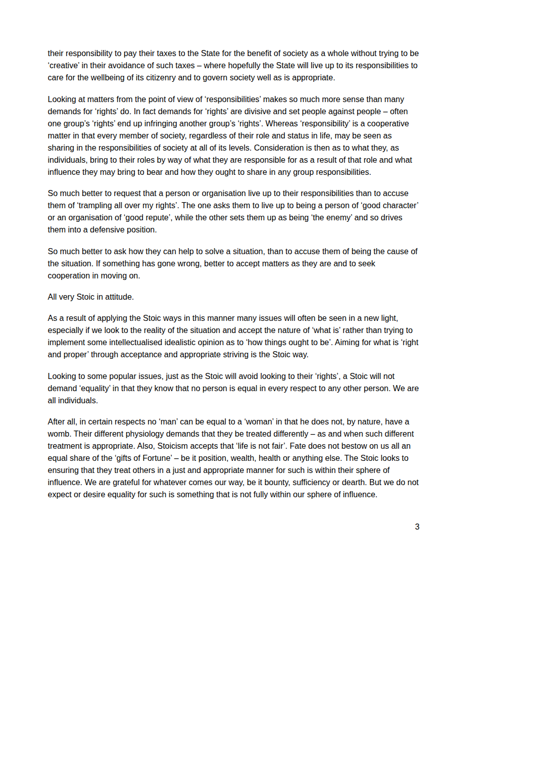their responsibility to pay their taxes to the State for the benefit of society as a whole without trying to be ‘creative’ in their avoidance of such taxes – where hopefully the State will live up to its responsibilities to care for the wellbeing of its citizenry and to govern society well as is appropriate.
Looking at matters from the point of view of ‘responsibilities’ makes so much more sense than many demands for ‘rights’ do. In fact demands for ‘rights’ are divisive and set people against people – often one group’s ‘rights’ end up infringing another group’s ‘rights’. Whereas ‘responsibility’ is a cooperative matter in that every member of society, regardless of their role and status in life, may be seen as sharing in the responsibilities of society at all of its levels. Consideration is then as to what they, as individuals, bring to their roles by way of what they are responsible for as a result of that role and what influence they may bring to bear and how they ought to share in any group responsibilities.
So much better to request that a person or organisation live up to their responsibilities than to accuse them of ‘trampling all over my rights’. The one asks them to live up to being a person of ‘good character’ or an organisation of ‘good repute’, while the other sets them up as being ‘the enemy’ and so drives them into a defensive position.
So much better to ask how they can help to solve a situation, than to accuse them of being the cause of the situation. If something has gone wrong, better to accept matters as they are and to seek cooperation in moving on.
All very Stoic in attitude.
As a result of applying the Stoic ways in this manner many issues will often be seen in a new light, especially if we look to the reality of the situation and accept the nature of ‘what is’ rather than trying to implement some intellectualised idealistic opinion as to ‘how things ought to be’. Aiming for what is ‘right and proper’ through acceptance and appropriate striving is the Stoic way.
Looking to some popular issues, just as the Stoic will avoid looking to their ‘rights’, a Stoic will not demand ‘equality’ in that they know that no person is equal in every respect to any other person. We are all individuals.
After all, in certain respects no ‘man’ can be equal to a ‘woman’ in that he does not, by nature, have a womb. Their different physiology demands that they be treated differently – as and when such different treatment is appropriate. Also, Stoicism accepts that ‘life is not fair’. Fate does not bestow on us all an equal share of the ‘gifts of Fortune’ – be it position, wealth, health or anything else. The Stoic looks to ensuring that they treat others in a just and appropriate manner for such is within their sphere of influence. We are grateful for whatever comes our way, be it bounty, sufficiency or dearth. But we do not expect or desire equality for such is something that is not fully within our sphere of influence.
3